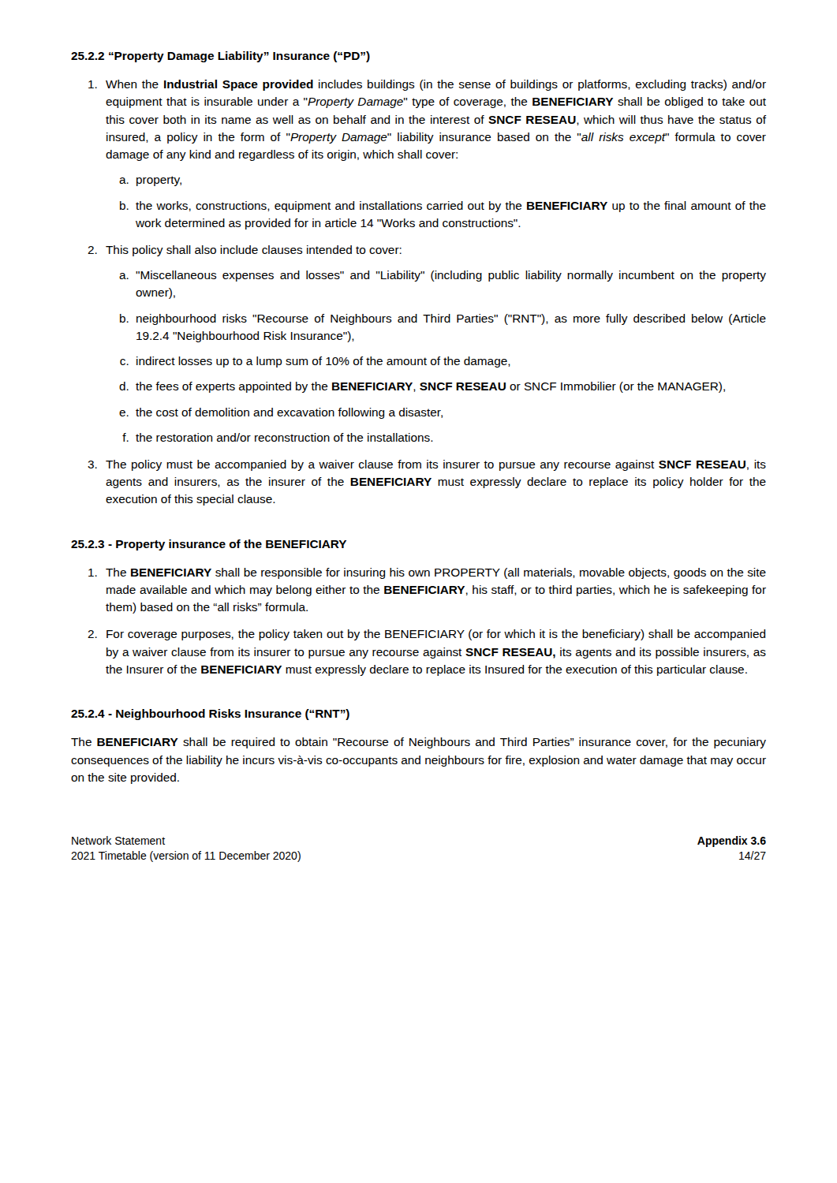25.2.2 “Property Damage Liability” Insurance (“PD”)
When the Industrial Space provided includes buildings (in the sense of buildings or platforms, excluding tracks) and/or equipment that is insurable under a "Property Damage" type of coverage, the BENEFICIARY shall be obliged to take out this cover both in its name as well as on behalf and in the interest of SNCF RESEAU, which will thus have the status of insured, a policy in the form of "Property Damage" liability insurance based on the "all risks except" formula to cover damage of any kind and regardless of its origin, which shall cover:
property,
the works, constructions, equipment and installations carried out by the BENEFICIARY up to the final amount of the work determined as provided for in article 14 "Works and constructions".
This policy shall also include clauses intended to cover:
"Miscellaneous expenses and losses" and "Liability" (including public liability normally incumbent on the property owner),
neighbourhood risks "Recourse of Neighbours and Third Parties" ("RNT"), as more fully described below (Article 19.2.4 "Neighbourhood Risk Insurance"),
indirect losses up to a lump sum of 10% of the amount of the damage,
the fees of experts appointed by the BENEFICIARY, SNCF RESEAU or SNCF Immobilier (or the MANAGER),
the cost of demolition and excavation following a disaster,
the restoration and/or reconstruction of the installations.
The policy must be accompanied by a waiver clause from its insurer to pursue any recourse against SNCF RESEAU, its agents and insurers, as the insurer of the BENEFICIARY must expressly declare to replace its policy holder for the execution of this special clause.
25.2.3 - Property insurance of the BENEFICIARY
The BENEFICIARY shall be responsible for insuring his own PROPERTY (all materials, movable objects, goods on the site made available and which may belong either to the BENEFICIARY, his staff, or to third parties, which he is safekeeping for them) based on the “all risks” formula.
For coverage purposes, the policy taken out by the BENEFICIARY (or for which it is the beneficiary) shall be accompanied by a waiver clause from its insurer to pursue any recourse against SNCF RESEAU, its agents and its possible insurers, as the Insurer of the BENEFICIARY must expressly declare to replace its Insured for the execution of this particular clause.
25.2.4 - Neighbourhood Risks Insurance (“RNT”)
The BENEFICIARY shall be required to obtain "Recourse of Neighbours and Third Parties” insurance cover, for the pecuniary consequences of the liability he incurs vis-à-vis co-occupants and neighbours for fire, explosion and water damage that may occur on the site provided.
Network Statement
2021 Timetable (version of 11 December 2020)
Appendix 3.6
14/27